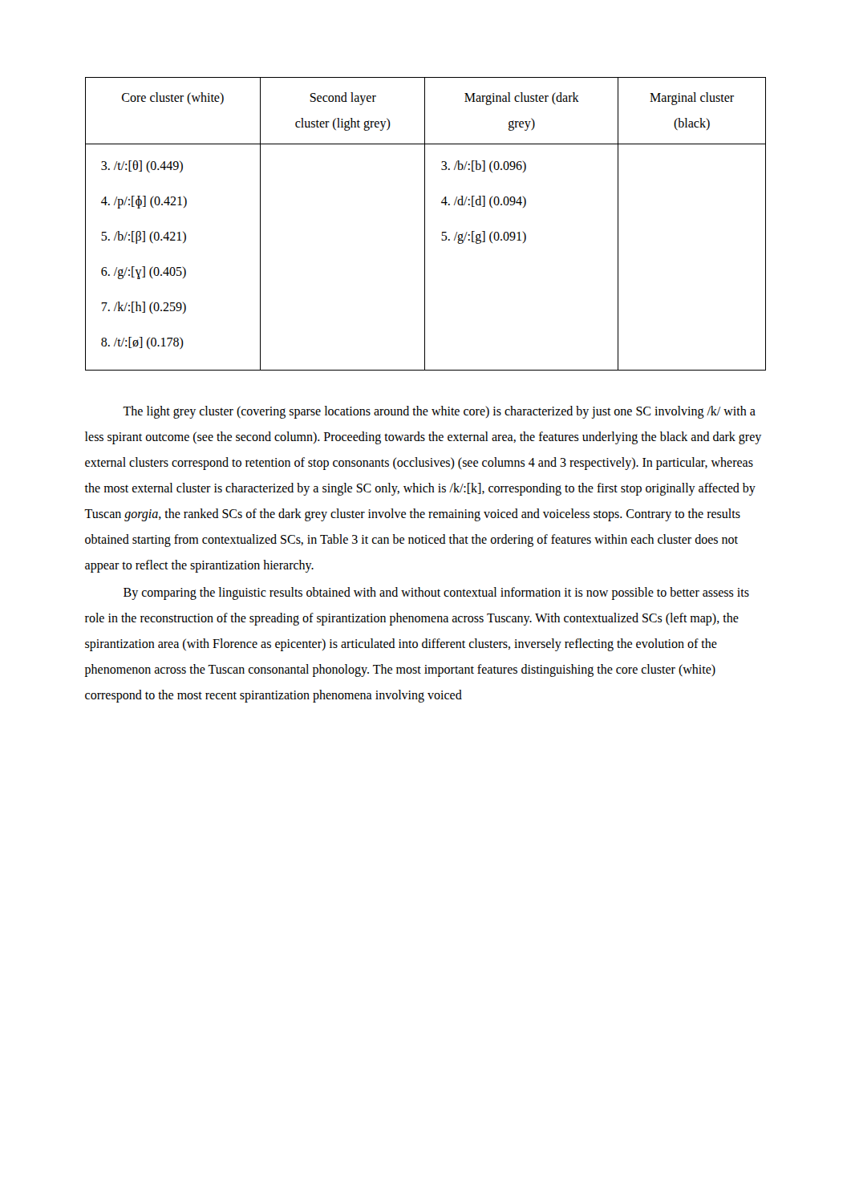| Core cluster (white) | Second layer cluster (light grey) | Marginal cluster (dark grey) | Marginal cluster (black) |
| --- | --- | --- | --- |
| /t/:[θ] (0.449) /p/:[ɸ] (0.421) /b/:[β] (0.421) /g/:[ɣ] (0.405) /k/:[h] (0.259) /t/:[ø] (0.178) | | /b/:[b] (0.096) /d/:[d] (0.094) /g/:[g] (0.091) | |
The light grey cluster (covering sparse locations around the white core) is characterized by just one SC involving /k/ with a less spirant outcome (see the second column). Proceeding towards the external area, the features underlying the black and dark grey external clusters correspond to retention of stop consonants (occlusives) (see columns 4 and 3 respectively). In particular, whereas the most external cluster is characterized by a single SC only, which is /k/:[k], corresponding to the first stop originally affected by Tuscan gorgia, the ranked SCs of the dark grey cluster involve the remaining voiced and voiceless stops. Contrary to the results obtained starting from contextualized SCs, in Table 3 it can be noticed that the ordering of features within each cluster does not appear to reflect the spirantization hierarchy.
By comparing the linguistic results obtained with and without contextual information it is now possible to better assess its role in the reconstruction of the spreading of spirantization phenomena across Tuscany. With contextualized SCs (left map), the spirantization area (with Florence as epicenter) is articulated into different clusters, inversely reflecting the evolution of the phenomenon across the Tuscan consonantal phonology. The most important features distinguishing the core cluster (white) correspond to the most recent spirantization phenomena involving voiced